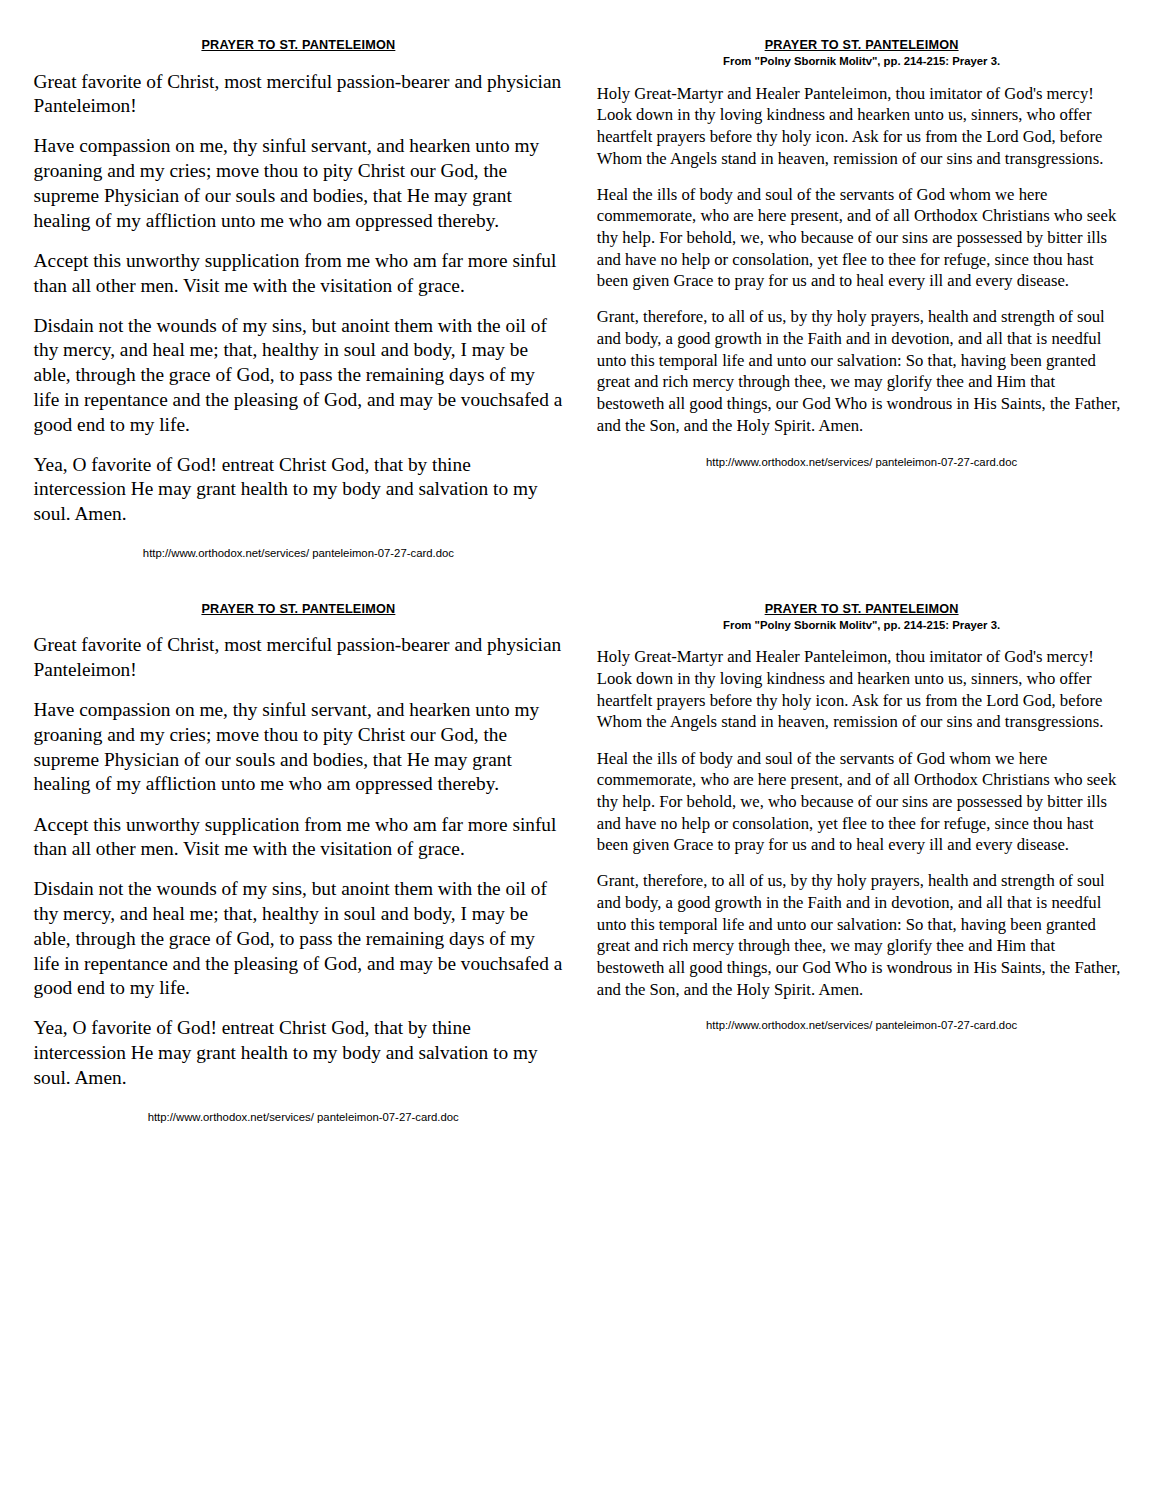PRAYER TO ST. PANTELEIMON
Great favorite of Christ, most merciful passion-bearer and physician Panteleimon!
Have compassion on me, thy sinful servant, and hearken unto my groaning and my cries; move thou to pity Christ our God, the supreme Physician of our souls and bodies, that He may grant healing of my affliction unto me who am oppressed thereby.
Accept this unworthy supplication from me who am far more sinful than all other men. Visit me with the visitation of grace.
Disdain not the wounds of my sins, but anoint them with the oil of thy mercy, and heal me; that, healthy in soul and body, I may be able, through the grace of God, to pass the remaining days of my life in repentance and the pleasing of God, and may be vouchsafed a good end to my life.
Yea, O favorite of God! entreat Christ God, that by thine intercession He may grant health to my body and salvation to my soul. Amen.
http://www.orthodox.net/services/ panteleimon-07-27-card.doc
PRAYER TO ST. PANTELEIMON
From "Polny Sbornik Molitv", pp. 214-215: Prayer 3.
Holy Great-Martyr and Healer Panteleimon, thou imitator of God's mercy! Look down in thy loving kindness and hearken unto us, sinners, who offer heartfelt prayers before thy holy icon. Ask for us from the Lord God, before Whom the Angels stand in heaven, remission of our sins and transgressions.
Heal the ills of body and soul of the servants of God whom we here commemorate, who are here present, and of all Orthodox Christians who seek thy help. For behold, we, who because of our sins are possessed by bitter ills and have no help or consolation, yet flee to thee for refuge, since thou hast been given Grace to pray for us and to heal every ill and every disease.
Grant, therefore, to all of us, by thy holy prayers, health and strength of soul and body, a good growth in the Faith and in devotion, and all that is needful unto this temporal life and unto our salvation: So that, having been granted great and rich mercy through thee, we may glorify thee and Him that bestoweth all good things, our God Who is wondrous in His Saints, the Father, and the Son, and the Holy Spirit. Amen.
http://www.orthodox.net/services/ panteleimon-07-27-card.doc
PRAYER TO ST. PANTELEIMON
Great favorite of Christ, most merciful passion-bearer and physician Panteleimon!
Have compassion on me, thy sinful servant, and hearken unto my groaning and my cries; move thou to pity Christ our God, the supreme Physician of our souls and bodies, that He may grant healing of my affliction unto me who am oppressed thereby.
Accept this unworthy supplication from me who am far more sinful than all other men. Visit me with the visitation of grace.
Disdain not the wounds of my sins, but anoint them with the oil of thy mercy, and heal me; that, healthy in soul and body, I may be able, through the grace of God, to pass the remaining days of my life in repentance and the pleasing of God, and may be vouchsafed a good end to my life.
Yea, O favorite of God! entreat Christ God, that by thine intercession He may grant health to my body and salvation to my soul. Amen.
http://www.orthodox.net/services/ panteleimon-07-27-card.doc
PRAYER TO ST. PANTELEIMON
From "Polny Sbornik Molitv", pp. 214-215: Prayer 3.
Holy Great-Martyr and Healer Panteleimon, thou imitator of God's mercy! Look down in thy loving kindness and hearken unto us, sinners, who offer heartfelt prayers before thy holy icon. Ask for us from the Lord God, before Whom the Angels stand in heaven, remission of our sins and transgressions.
Heal the ills of body and soul of the servants of God whom we here commemorate, who are here present, and of all Orthodox Christians who seek thy help. For behold, we, who because of our sins are possessed by bitter ills and have no help or consolation, yet flee to thee for refuge, since thou hast been given Grace to pray for us and to heal every ill and every disease.
Grant, therefore, to all of us, by thy holy prayers, health and strength of soul and body, a good growth in the Faith and in devotion, and all that is needful unto this temporal life and unto our salvation: So that, having been granted great and rich mercy through thee, we may glorify thee and Him that bestoweth all good things, our God Who is wondrous in His Saints, the Father, and the Son, and the Holy Spirit. Amen.
http://www.orthodox.net/services/ panteleimon-07-27-card.doc